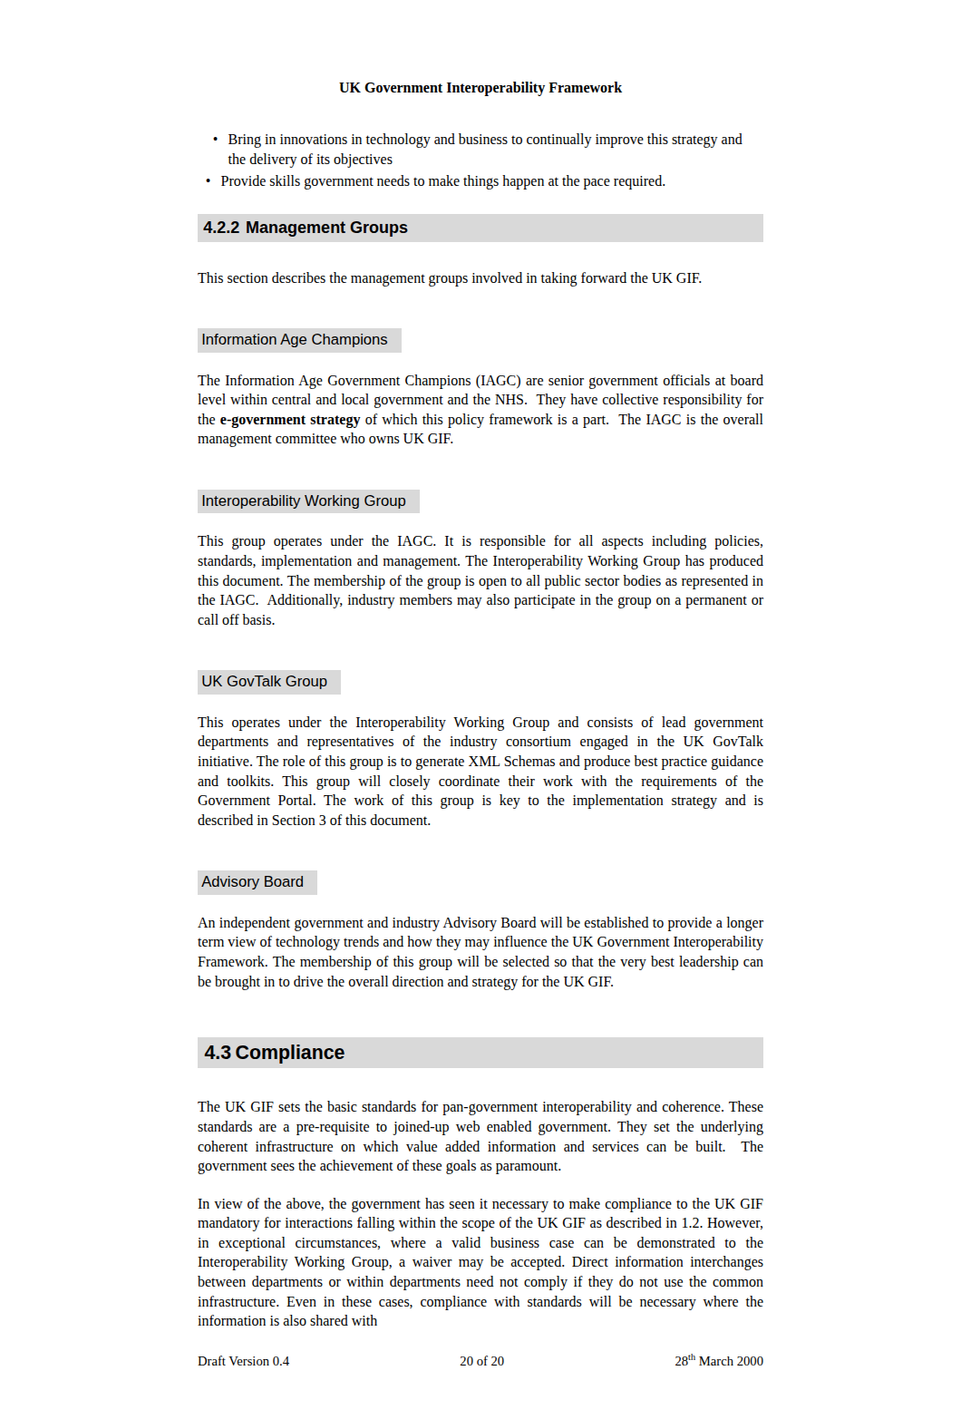UK Government Interoperability Framework
Bring in innovations in technology and business to continually improve this strategy and the delivery of its objectives
Provide skills government needs to make things happen at the pace required.
4.2.2 Management Groups
This section describes the management groups involved in taking forward the UK GIF.
Information Age Champions
The Information Age Government Champions (IAGC) are senior government officials at board level within central and local government and the NHS. They have collective responsibility for the e-government strategy of which this policy framework is a part. The IAGC is the overall management committee who owns UK GIF.
Interoperability Working Group
This group operates under the IAGC. It is responsible for all aspects including policies, standards, implementation and management. The Interoperability Working Group has produced this document. The membership of the group is open to all public sector bodies as represented in the IAGC. Additionally, industry members may also participate in the group on a permanent or call off basis.
UK GovTalk Group
This operates under the Interoperability Working Group and consists of lead government departments and representatives of the industry consortium engaged in the UK GovTalk initiative. The role of this group is to generate XML Schemas and produce best practice guidance and toolkits. This group will closely coordinate their work with the requirements of the Government Portal. The work of this group is key to the implementation strategy and is described in Section 3 of this document.
Advisory Board
An independent government and industry Advisory Board will be established to provide a longer term view of technology trends and how they may influence the UK Government Interoperability Framework. The membership of this group will be selected so that the very best leadership can be brought in to drive the overall direction and strategy for the UK GIF.
4.3 Compliance
The UK GIF sets the basic standards for pan-government interoperability and coherence. These standards are a pre-requisite to joined-up web enabled government. They set the underlying coherent infrastructure on which value added information and services can be built. The government sees the achievement of these goals as paramount.
In view of the above, the government has seen it necessary to make compliance to the UK GIF mandatory for interactions falling within the scope of the UK GIF as described in 1.2. However, in exceptional circumstances, where a valid business case can be demonstrated to the Interoperability Working Group, a waiver may be accepted. Direct information interchanges between departments or within departments need not comply if they do not use the common infrastructure. Even in these cases, compliance with standards will be necessary where the information is also shared with
Draft Version 0.4
20 of 20
28th March 2000